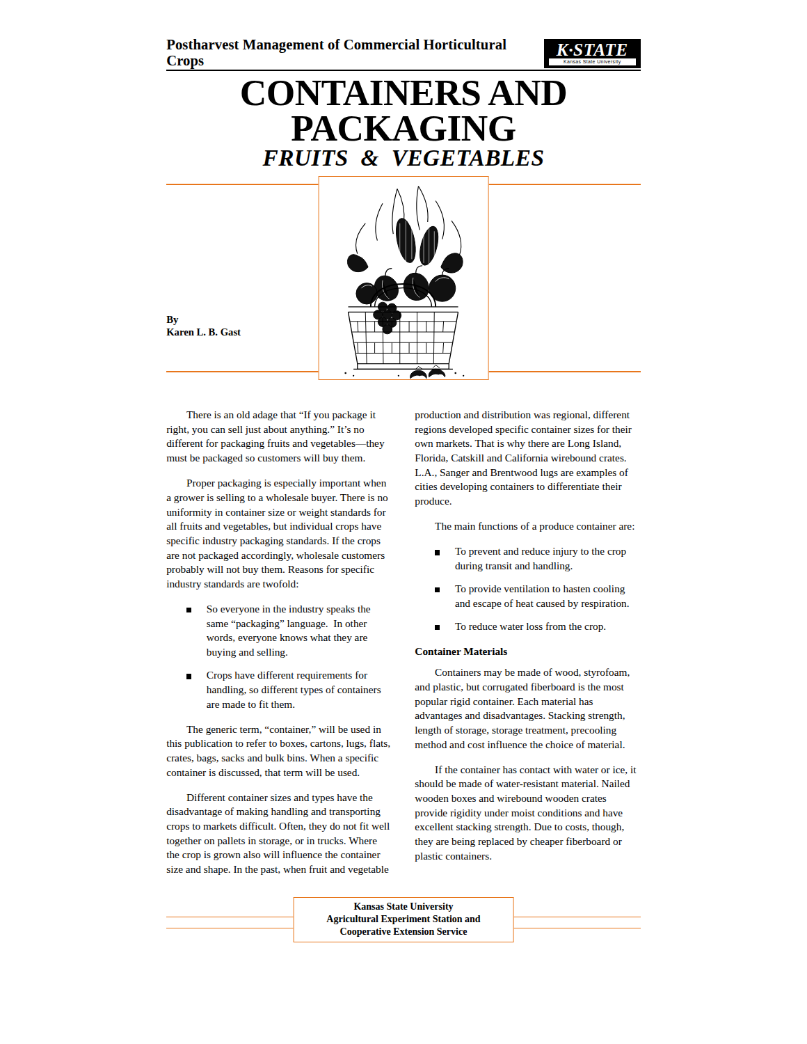Postharvest Management of Commercial Horticultural Crops
K·STATE Kansas State University
CONTAINERS AND PACKAGING
FRUITS & VEGETABLES
By
Karen L. B. Gast
There is an old adage that “If you package it right, you can sell just about anything.” It’s no different for packaging fruits and vegetables—they must be packaged so customers will buy them.
Proper packaging is especially important when a grower is selling to a wholesale buyer. There is no uniformity in container size or weight standards for all fruits and vegetables, but individual crops have specific industry packaging standards. If the crops are not packaged accordingly, wholesale customers probably will not buy them. Reasons for specific industry standards are twofold:
So everyone in the industry speaks the same “packaging” language. In other words, everyone knows what they are buying and selling.
Crops have different requirements for handling, so different types of containers are made to fit them.
The generic term, “container,” will be used in this publication to refer to boxes, cartons, lugs, flats, crates, bags, sacks and bulk bins. When a specific container is discussed, that term will be used.
Different container sizes and types have the disadvantage of making handling and transporting crops to markets difficult. Often, they do not fit well together on pallets in storage, or in trucks. Where the crop is grown also will influence the container size and shape. In the past, when fruit and vegetable production and distribution was regional, different regions developed specific container sizes for their own markets. That is why there are Long Island, Florida, Catskill and California wirebound crates. L.A., Sanger and Brentwood lugs are examples of cities developing containers to differentiate their produce.
The main functions of a produce container are:
To prevent and reduce injury to the crop during transit and handling.
To provide ventilation to hasten cooling and escape of heat caused by respiration.
To reduce water loss from the crop.
Container Materials
Containers may be made of wood, styrofoam, and plastic, but corrugated fiberboard is the most popular rigid container. Each material has advantages and disadvantages. Stacking strength, length of storage, storage treatment, precooling method and cost influence the choice of material.
If the container has contact with water or ice, it should be made of water-resistant material. Nailed wooden boxes and wirebound wooden crates provide rigidity under moist conditions and have excellent stacking strength. Due to costs, though, they are being replaced by cheaper fiberboard or plastic containers.
Kansas State University
Agricultural Experiment Station and
Cooperative Extension Service